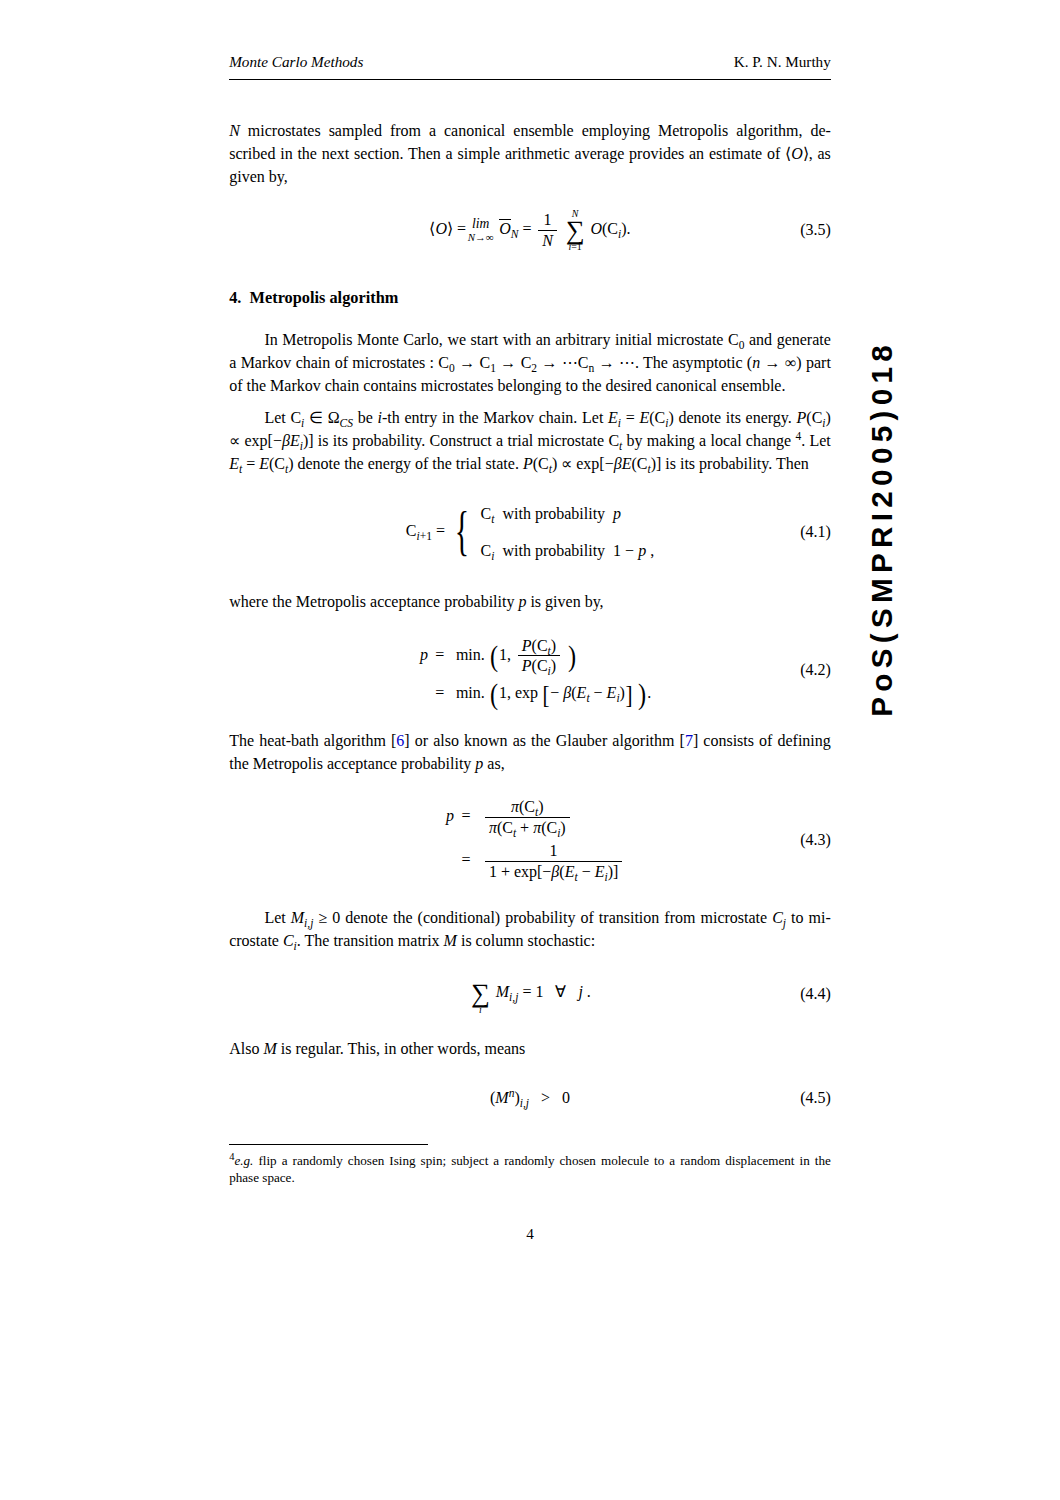PoS(SMPRI2005)018
Monte Carlo Methods K. P. N. Murthy
N microstates sampled from a canonical ensemble employing Metropolis algorithm, described in the next section. Then a simple arithmetic average provides an estimate of ⟨O⟩, as given by,
⟨O⟩ =lim N→∞ ON = 1 N N∑i=1 O(Ci). (3.5)
4. Metropolis algorithm
In Metropolis Monte Carlo, we start with an arbitrary initial microstate C0 and generate a Markov chain of microstates : C0 → C1 → C2 → ⋯Cn → ⋯. The asymptotic (n → ∞) part of the Markov chain contains microstates belonging to the desired canonical ensemble.
Let Ci ∈ ΩCS be i-th entry in the Markov chain. Let Ei = E(Ci) denote its energy. P(Ci) ∝ exp[−βEi)] is its probability. Construct a trial microstate Ct by making a local change 4. Let Et = E(Ct) denote the energy of the trial state. P(Ct) ∝ exp[−βE(Ct)] is its probability. Then
Ci+1 = { Ct with probability p Ci with probability 1 − p , (4.1)
where the Metropolis acceptance probability p is given by,
p= min. (1, P(Ct) P(Ci) ) = min. (1, exp [− β(Et − Ei)] ). (4.2)
The heat-bath algorithm [6] or also known as the Glauber algorithm [7] consists of defining the Metropolis acceptance probability p as,
p= π(Ct) π(Ct + π(Ci) = 1 1 + exp[−β(Et − Ei)] (4.3)
Let Mi,j ≥ 0 denote the (conditional) probability of transition from microstate Cj to microstate Ci. The transition matrix M is column stochastic:
∑i Mi,j = 1 ∀ j . (4.4)
Also M is regular. This, in other words, means
(Mn)i,j > 0 (4.5)
4e.g. flip a randomly chosen Ising spin; subject a randomly chosen molecule to a random displacement in the phase space.
4